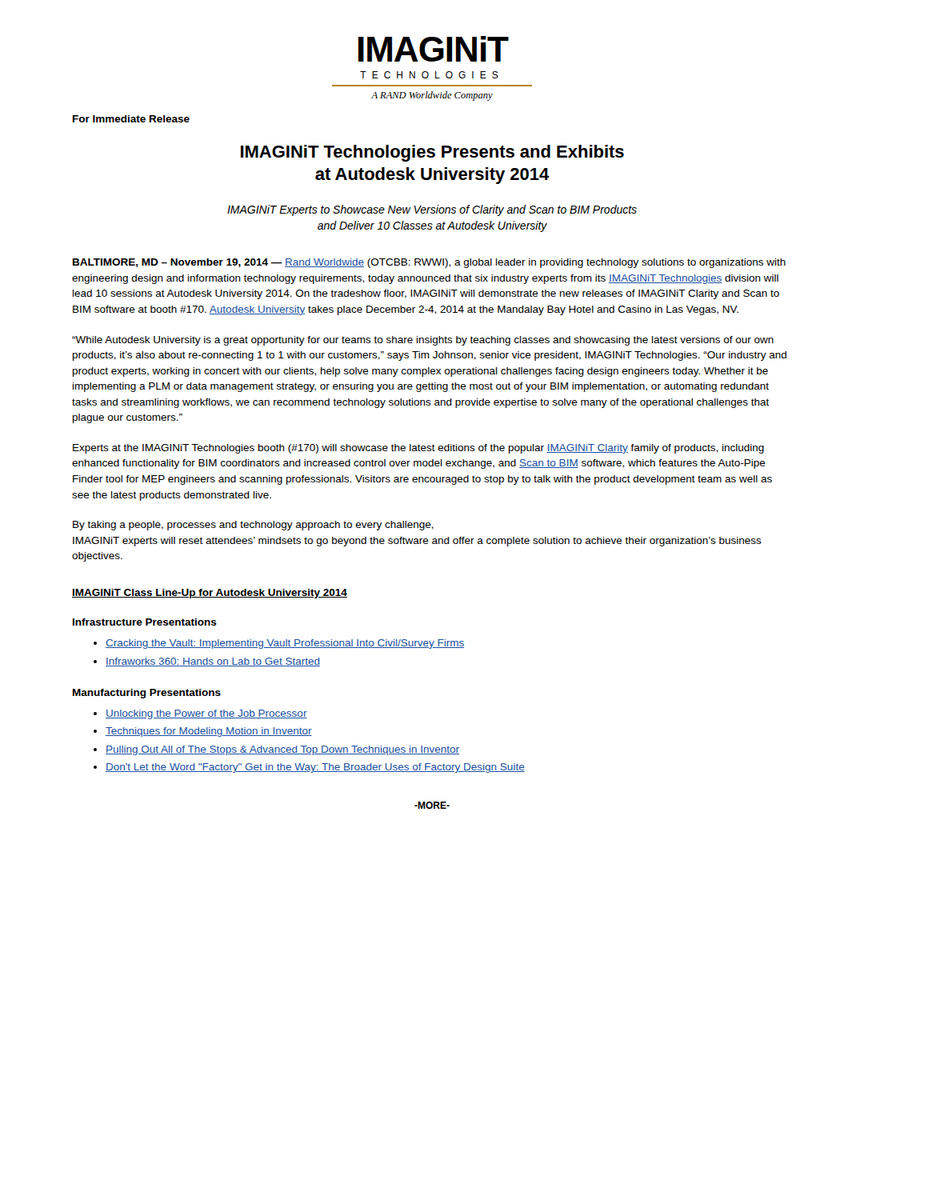IMAGINi T
TECHNOLOGIES
A RAND Worldwide Company
For Immediate Release
IMAGINiT Technologies Presents and Exhibits
at Autodesk University 2014
IMAGINiT Experts to Showcase New Versions of Clarity and Scan to BIM Products
and Deliver 10 Classes at Autodesk University
BALTIMORE, MD – November 19, 2014 — Rand Worldwide (OTCBB: RWWI), a global leader in providing technology solutions to organizations with engineering design and information technology requirements, today announced that six industry experts from its IMAGINiT Technologies division will lead 10 sessions at Autodesk University 2014. On the tradeshow floor, IMAGINiT will demonstrate the new releases of IMAGINiT Clarity and Scan to BIM software at booth #170. Autodesk University takes place December 2-4, 2014 at the Mandalay Bay Hotel and Casino in Las Vegas, NV.
“While Autodesk University is a great opportunity for our teams to share insights by teaching classes and showcasing the latest versions of our own products, it’s also about re-connecting 1 to 1 with our customers,” says Tim Johnson, senior vice president, IMAGINiT Technologies. “Our industry and product experts, working in concert with our clients, help solve many complex operational challenges facing design engineers today. Whether it be implementing a PLM or data management strategy, or ensuring you are getting the most out of your BIM implementation, or automating redundant tasks and streamlining workflows, we can recommend technology solutions and provide expertise to solve many of the operational challenges that plague our customers.”
Experts at the IMAGINiT Technologies booth (#170) will showcase the latest editions of the popular IMAGINiT Clarity family of products, including enhanced functionality for BIM coordinators and increased control over model exchange, and Scan to BIM software, which features the Auto-Pipe Finder tool for MEP engineers and scanning professionals. Visitors are encouraged to stop by to talk with the product development team as well as see the latest products demonstrated live.
By taking a people, processes and technology approach to every challenge,
IMAGINiT experts will reset attendees’ mindsets to go beyond the software and offer a complete solution to achieve their organization’s business objectives.
IMAGINiT Class Line-Up for Autodesk University 2014
Infrastructure Presentations
Cracking the Vault: Implementing Vault Professional Into Civil/Survey Firms
Infraworks 360: Hands on Lab to Get Started
Manufacturing Presentations
Unlocking the Power of the Job Processor
Techniques for Modeling Motion in Inventor
Pulling Out All of The Stops & Advanced Top Down Techniques in Inventor
Don't Let the Word "Factory" Get in the Way: The Broader Uses of Factory Design Suite
-MORE-